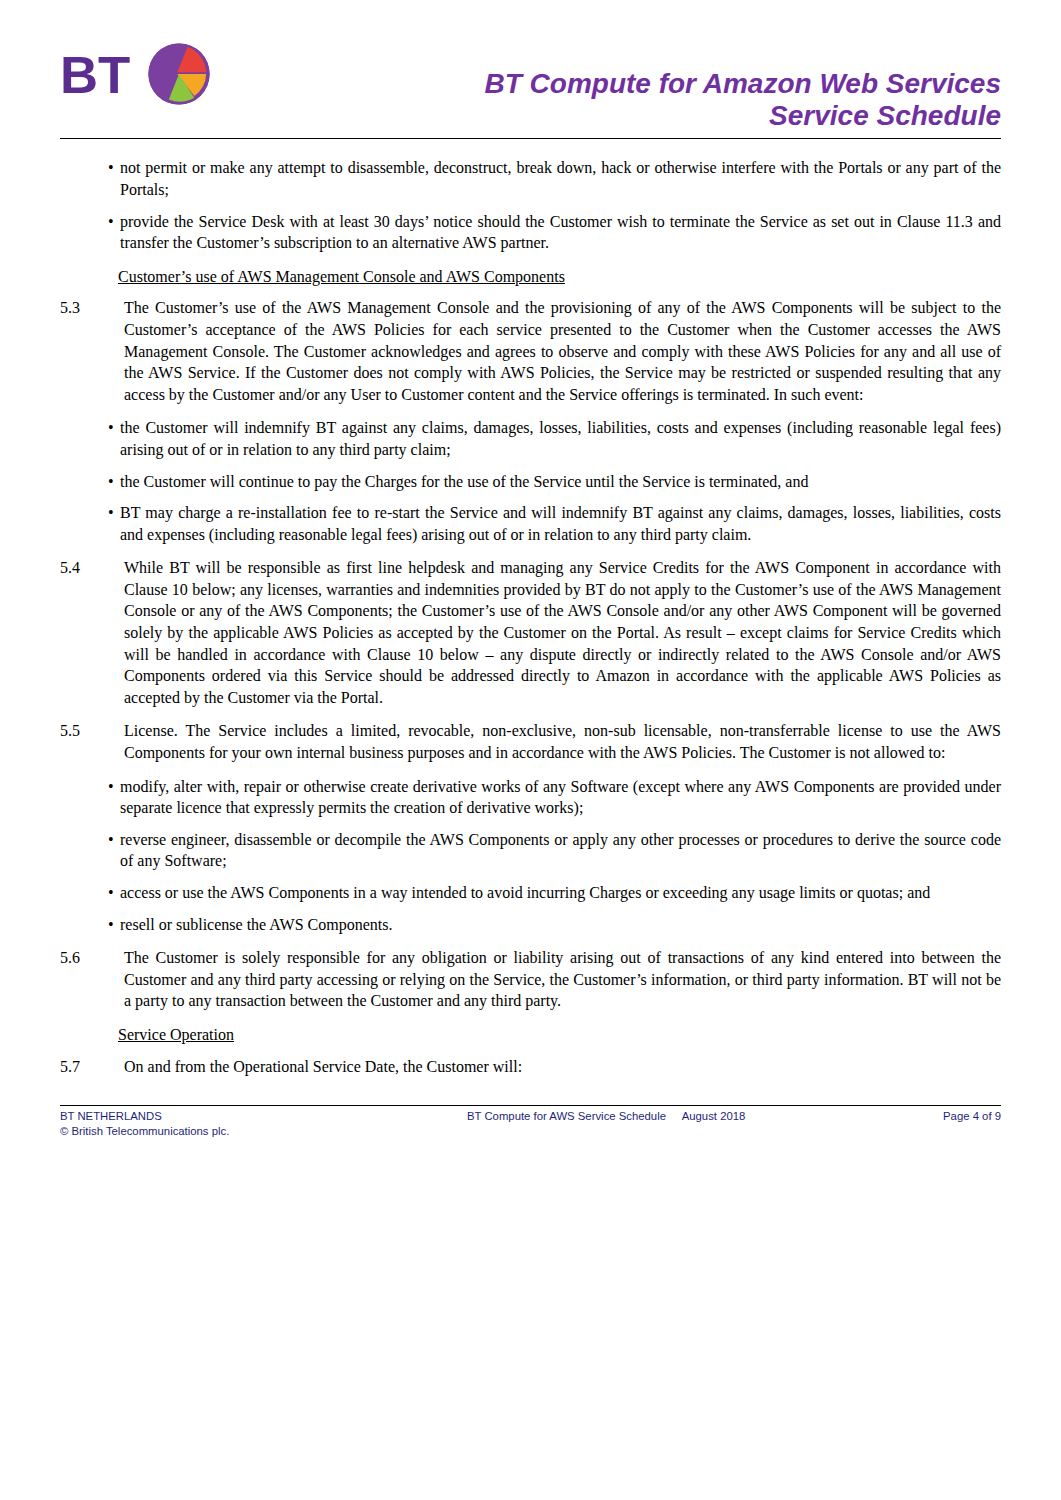BT
BT Compute for Amazon Web Services
Service Schedule
• not permit or make any attempt to disassemble, deconstruct, break down, hack or otherwise interfere with the Portals or any part of the Portals;
• provide the Service Desk with at least 30 days’ notice should the Customer wish to terminate the Service as set out in Clause 11.3 and transfer the Customer’s subscription to an alternative AWS partner.
Customer’s use of AWS Management Console and AWS Components
5.3
The Customer’s use of the AWS Management Console and the provisioning of any of the AWS Components will be subject to the Customer’s acceptance of the AWS Policies for each service presented to the Customer when the Customer accesses the AWS Management Console. The Customer acknowledges and agrees to observe and comply with these AWS Policies for any and all use of the AWS Service. If the Customer does not comply with AWS Policies, the Service may be restricted or suspended resulting that any access by the Customer and/or any User to Customer content and the Service offerings is terminated. In such event:
• the Customer will indemnify BT against any claims, damages, losses, liabilities, costs and expenses (including reasonable legal fees) arising out of or in relation to any third party claim;
• the Customer will continue to pay the Charges for the use of the Service until the Service is terminated, and
• BT may charge a re-installation fee to re-start the Service and will indemnify BT against any claims, damages, losses, liabilities, costs and expenses (including reasonable legal fees) arising out of or in relation to any third party claim.
5.4
While BT will be responsible as first line helpdesk and managing any Service Credits for the AWS Component in accordance with Clause 10 below; any licenses, warranties and indemnities provided by BT do not apply to the Customer’s use of the AWS Management Console or any of the AWS Components; the Customer’s use of the AWS Console and/or any other AWS Component will be governed solely by the applicable AWS Policies as accepted by the Customer on the Portal. As result – except claims for Service Credits which will be handled in accordance with Clause 10 below – any dispute directly or indirectly related to the AWS Console and/or AWS Components ordered via this Service should be addressed directly to Amazon in accordance with the applicable AWS Policies as accepted by the Customer via the Portal.
5.5
License. The Service includes a limited, revocable, non-exclusive, non-sub licensable, non-transferrable license to use the AWS Components for your own internal business purposes and in accordance with the AWS Policies. The Customer is not allowed to:
• modify, alter with, repair or otherwise create derivative works of any Software (except where any AWS Components are provided under separate licence that expressly permits the creation of derivative works);
• reverse engineer, disassemble or decompile the AWS Components or apply any other processes or procedures to derive the source code of any Software;
• access or use the AWS Components in a way intended to avoid incurring Charges or exceeding any usage limits or quotas; and
• resell or sublicense the AWS Components.
5.6
The Customer is solely responsible for any obligation or liability arising out of transactions of any kind entered into between the Customer and any third party accessing or relying on the Service, the Customer’s information, or third party information. BT will not be a party to any transaction between the Customer and any third party.
Service Operation
5.7
On and from the Operational Service Date, the Customer will:
BT NETHERLANDS
© British Telecommunications plc.
BT Compute for AWS Service Schedule August 2018
Page 4 of 9